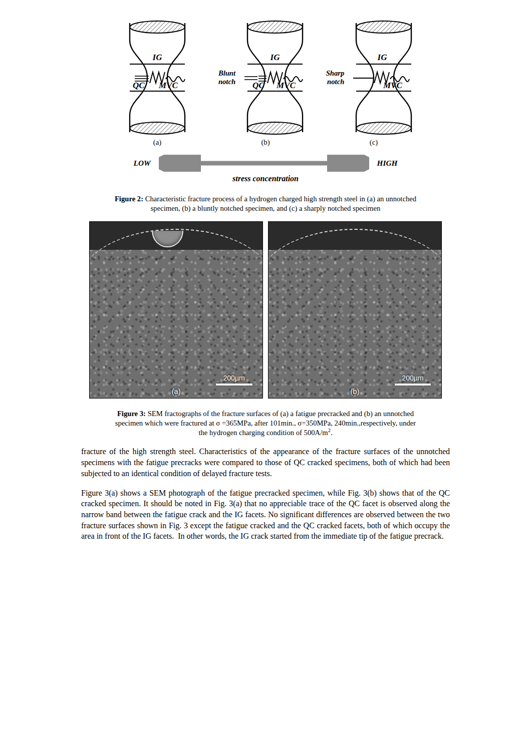IG QC MVC
(a)
Blunt
notch
IG QC MVC
(b)
Sharp
notch
IG MVC
(c)
LOW HIGH
stress concentration
Figure 2: Characteristic fracture process of a hydrogen charged high strength steel in (a) an unnotched specimen, (b) a bluntly notched specimen, and (c) a sharply notched specimen
200µm
(a)
200µm
(b)
Figure 3: SEM fractographs of the fracture surfaces of (a) a fatigue precracked and (b) an unnotched specimen which were fractured at σ =365MPa, after 101min., σ=350MPa, 240min.,respectively, under the hydrogen charging condition of 500A/m2.
fracture of the high strength steel. Characteristics of the appearance of the fracture surfaces of the unnotched specimens with the fatigue precracks were compared to those of QC cracked specimens, both of which had been subjected to an identical condition of delayed fracture tests.
Figure 3(a) shows a SEM photograph of the fatigue precracked specimen, while Fig. 3(b) shows that of the QC cracked specimen. It should be noted in Fig. 3(a) that no appreciable trace of the QC facet is observed along the narrow band between the fatigue crack and the IG facets. No significant differences are observed between the two fracture surfaces shown in Fig. 3 except the fatigue cracked and the QC cracked facets, both of which occupy the area in front of the IG facets. In other words, the IG crack started from the immediate tip of the fatigue precrack.